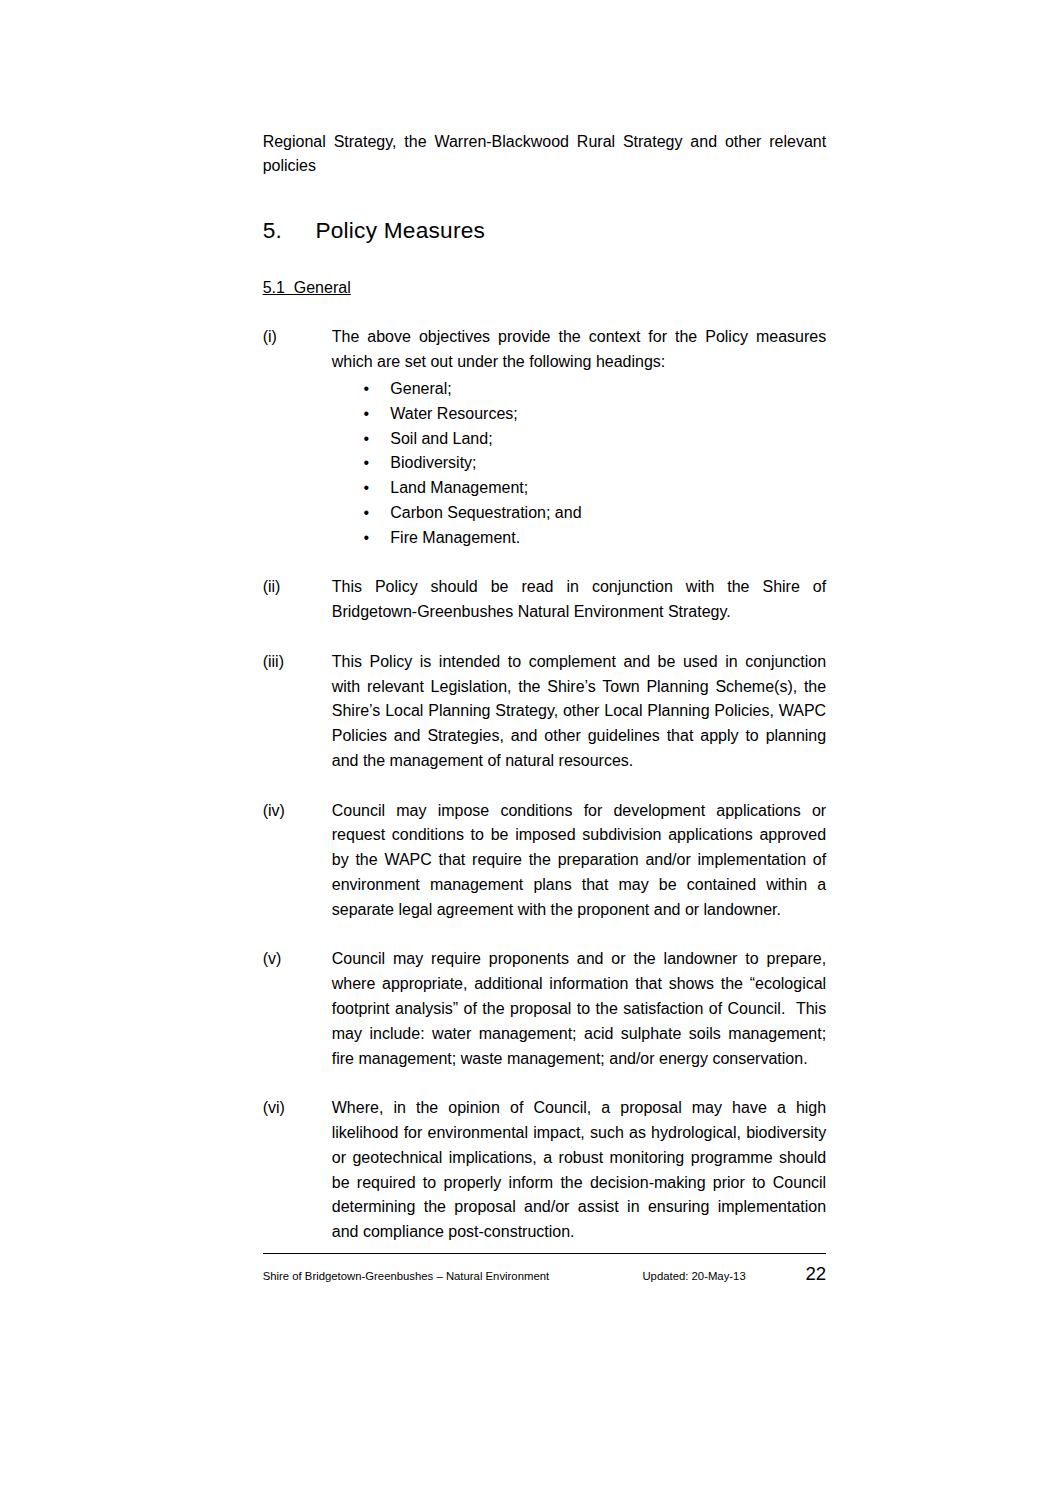Regional Strategy, the Warren-Blackwood Rural Strategy and other relevant policies
5. Policy Measures
5.1 General
(i) The above objectives provide the context for the Policy measures which are set out under the following headings:
General;
Water Resources;
Soil and Land;
Biodiversity;
Land Management;
Carbon Sequestration; and
Fire Management.
(ii) This Policy should be read in conjunction with the Shire of Bridgetown-Greenbushes Natural Environment Strategy.
(iii) This Policy is intended to complement and be used in conjunction with relevant Legislation, the Shire’s Town Planning Scheme(s), the Shire’s Local Planning Strategy, other Local Planning Policies, WAPC Policies and Strategies, and other guidelines that apply to planning and the management of natural resources.
(iv) Council may impose conditions for development applications or request conditions to be imposed subdivision applications approved by the WAPC that require the preparation and/or implementation of environment management plans that may be contained within a separate legal agreement with the proponent and or landowner.
(v) Council may require proponents and or the landowner to prepare, where appropriate, additional information that shows the “ecological footprint analysis” of the proposal to the satisfaction of Council. This may include: water management; acid sulphate soils management; fire management; waste management; and/or energy conservation.
(vi) Where, in the opinion of Council, a proposal may have a high likelihood for environmental impact, such as hydrological, biodiversity or geotechnical implications, a robust monitoring programme should be required to properly inform the decision-making prior to Council determining the proposal and/or assist in ensuring implementation and compliance post-construction.
Shire of Bridgetown-Greenbushes – Natural Environment Updated: 20-May-13 22